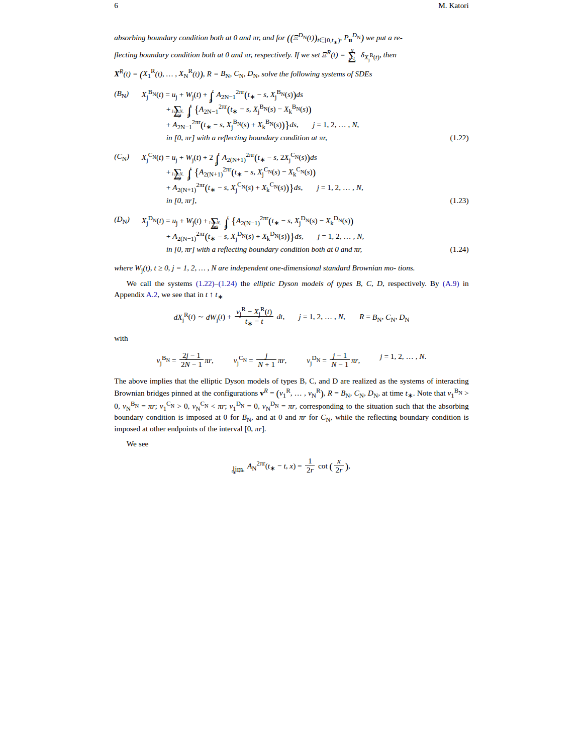6 M. Katori
absorbing boundary condition both at 0 and πr, and for ((ΞDN(t))t∈[0,t∗), PuDN) we put a re-
flecting boundary condition both at 0 and πr, respectively. If we set ΞR(t) = ∑Nj=1 δXjR(t), then
XR(t) = (X1R(t), … , XNR(t)), R = BN, CN, DN, solve the following systems of SDEs
(BN) XjBN(t) = uj + Wj(t) + ∫t 0 A2N−12πr(t∗ − s, XjBN(s)) ds
+ ∑ 1≤k≤N,k≠j ∫t 0 {A2N−12πr(t∗ − s, XjBN(s) − XkBN(s))
+ A2N−12πr(t∗ − s, XjBN(s) + XkBN(s))}ds, j = 1, 2, … , N,
in [0, πr] with a reflecting boundary condition at πr, (1.22)
(CN) XjCN(t) = uj + Wj(t) + 2 ∫t 0 A2(N+1)2πr(t∗ − s, 2XjCN(s)) ds
+ ∑ 1≤k≤N,k≠j ∫t 0 {A2(N+1)2πr(t∗ − s, XjCN(s) − XkCN(s))
+ A2(N+1)2πr(t∗ − s, XjCN(s) + XkCN(s))}ds, j = 1, 2, … , N,
in [0, πr], (1.23)
(DN) XjDN(t) = uj + Wj(t) + ∑ 1≤k≤N,k≠j ∫t 0 {A2(N−1)2πr(t∗ − s, XjDN(s) − XkDN(s))
+ A2(N−1)2πr(t∗ − s, XjDN(s) + XkDN(s))}ds, j = 1, 2, … , N,
in [0, πr] with a reflecting boundary condition both at 0 and πr, (1.24)
where Wj(t), t ≥ 0, j = 1, 2, … , N are independent one-dimensional standard Brownian mo- tions.
We call the systems (1.22)–(1.24) the elliptic Dyson models of types B, C, D, respectively. By (A.9) in Appendix A.2, we see that in t ↑ t∗
dXjR(t) ∼ dWj(t) + vjR − XjR(t) t∗ − t dt, j = 1, 2, … , N, R = BN, CN, DN
with
vjBN = 2j − 12N − 1 πr, vjCN = jN + 1 πr, vjDN = j − 1 N − 1 πr, j = 1, 2, … , N.
The above implies that the elliptic Dyson models of types B, C, and D are realized as the systems of interacting Brownian bridges pinned at the configurations vR = (v1R, … , vNR), R = BN, CN, DN, at time t∗. Note that v1BN > 0, vNBN = πr; v1CN > 0, vNCN < πr; v1DN = 0, vNDN = πr, corresponding to the situation such that the absorbing boundary condition is imposed at 0 for BN, and at 0 and πr for CN, while the reflecting boundary condition is imposed at other endpoints of the interval [0, πr].
We see
lim t∗→∞ AN2πr(t∗ − t, x) = 12r cot (x 2r),